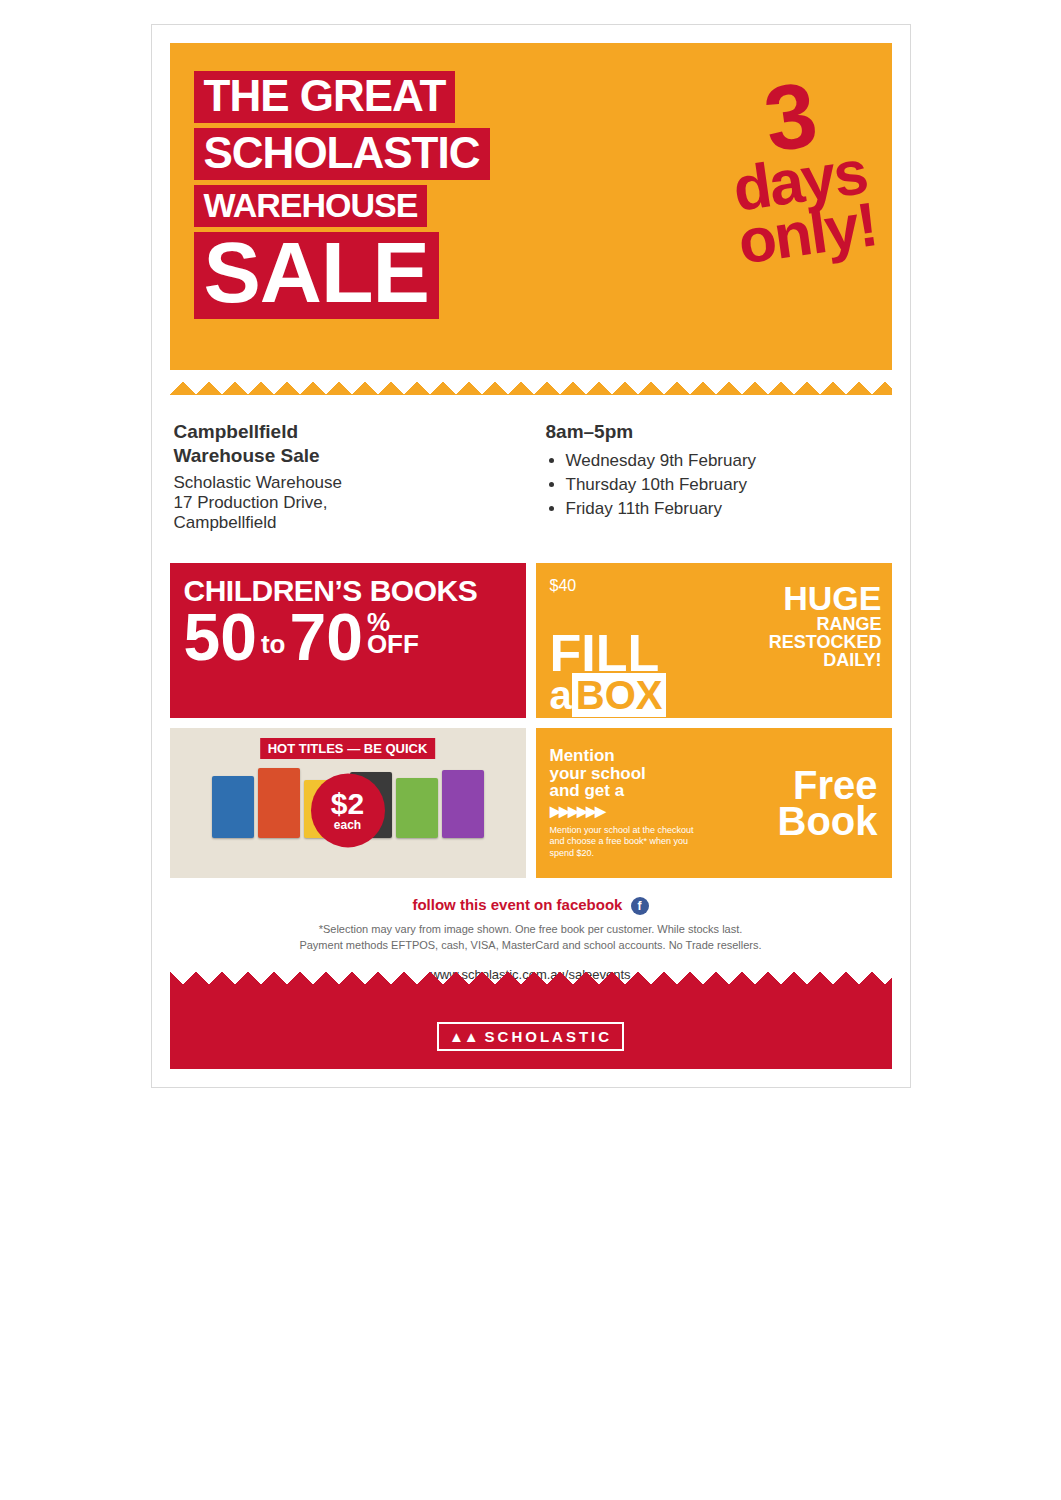The Great Scholastic Warehouse Sale
3 days only!
Campbellfield
Warehouse Sale
Scholastic Warehouse
17 Production Drive,
Campbellfield
8am–5pm
Wednesday 9th February
Thursday 10th February
Friday 11th February
Children’s Books
50 to 70 %
OFF
$40
FILL aBOX
HUGE
RANGE
RESTOCKED
DAILY!
HOT titles — be QUICK
$2 each
Mention
your school
and get a
▶▶▶▶▶▶
Mention your school at the checkout and choose a free book* when you spend $20.
Free Book
follow this event on facebook f
*Selection may vary from image shown. One free book per customer. While stocks last.
Payment methods EFTPOS, cash, VISA, MasterCard and school accounts. No Trade resellers.
www.scholastic.com.au/saleevents
▲▲SCHOLASTIC